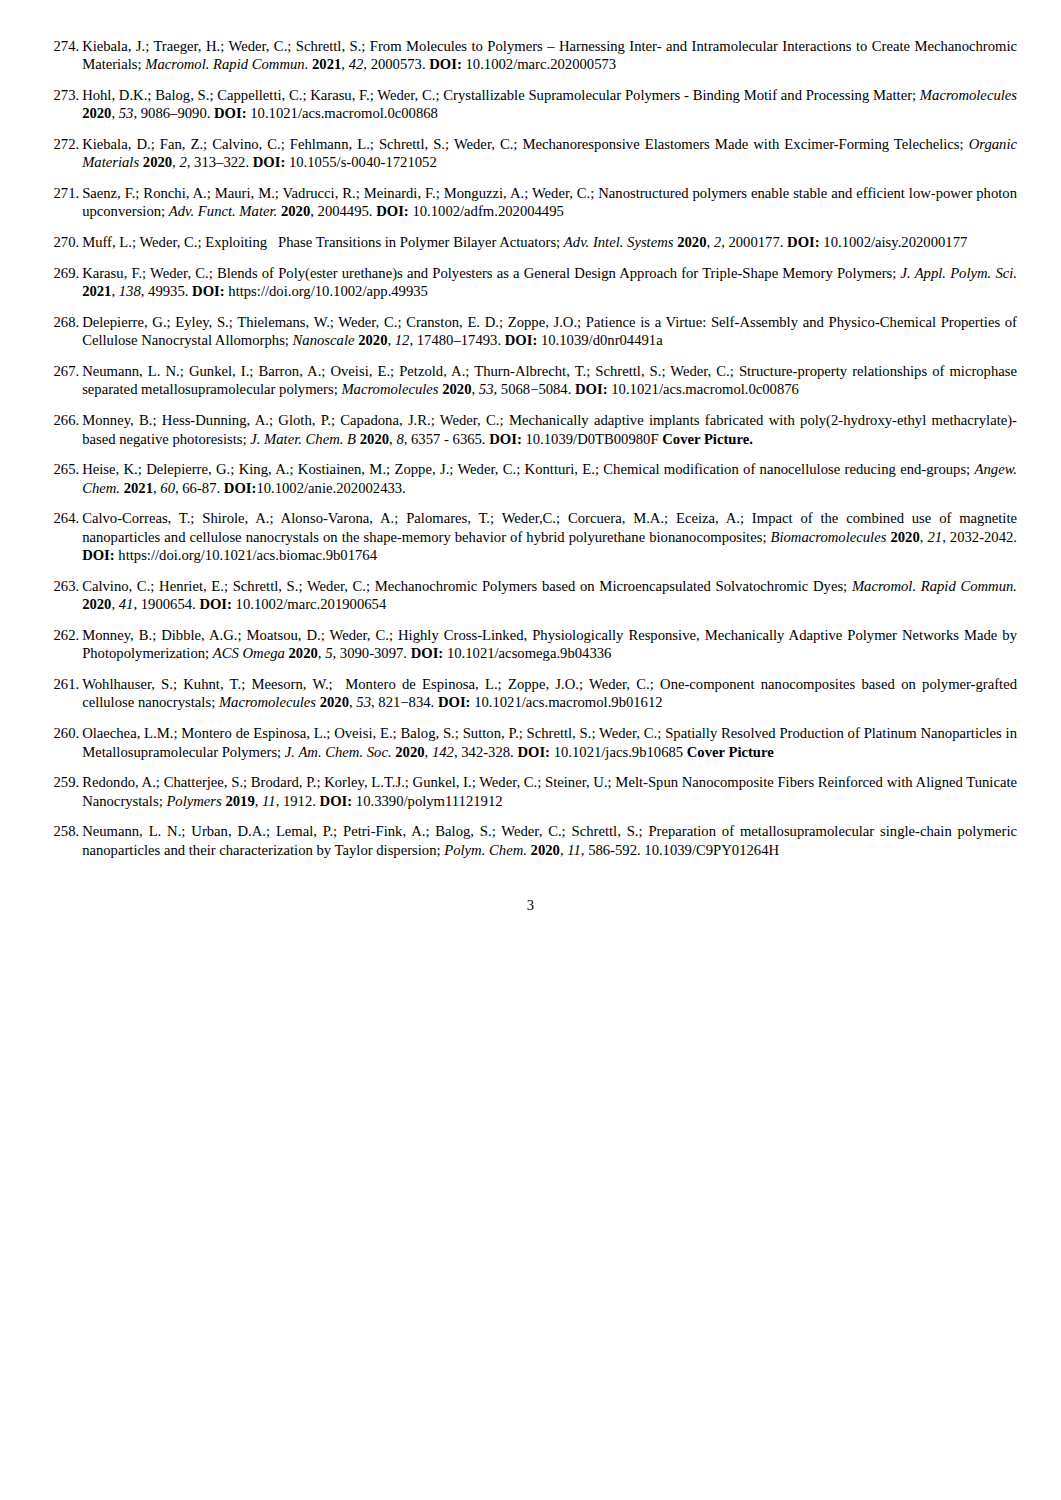274. Kiebala, J.; Traeger, H.; Weder, C.; Schrettl, S.; From Molecules to Polymers – Harnessing Inter- and Intramolecular Interactions to Create Mechanochromic Materials; Macromol. Rapid Commun. 2021, 42, 2000573. DOI: 10.1002/marc.202000573
273. Hohl, D.K.; Balog, S.; Cappelletti, C.; Karasu, F.; Weder, C.; Crystallizable Supramolecular Polymers - Binding Motif and Processing Matter; Macromolecules 2020, 53, 9086–9090. DOI: 10.1021/acs.macromol.0c00868
272. Kiebala, D.; Fan, Z.; Calvino, C.; Fehlmann, L.; Schrettl, S.; Weder, C.; Mechanoresponsive Elastomers Made with Excimer-Forming Telechelics; Organic Materials 2020, 2, 313–322. DOI: 10.1055/s-0040-1721052
271. Saenz, F.; Ronchi, A.; Mauri, M.; Vadrucci, R.; Meinardi, F.; Monguzzi, A.; Weder, C.; Nanostructured polymers enable stable and efficient low-power photon upconversion; Adv. Funct. Mater. 2020, 2004495. DOI: 10.1002/adfm.202004495
270. Muff, L.; Weder, C.; Exploiting Phase Transitions in Polymer Bilayer Actuators; Adv. Intel. Systems 2020, 2, 2000177. DOI: 10.1002/aisy.202000177
269. Karasu, F.; Weder, C.; Blends of Poly(ester urethane)s and Polyesters as a General Design Approach for Triple-Shape Memory Polymers; J. Appl. Polym. Sci. 2021, 138, 49935. DOI: https://doi.org/10.1002/app.49935
268. Delepierre, G.; Eyley, S.; Thielemans, W.; Weder, C.; Cranston, E. D.; Zoppe, J.O.; Patience is a Virtue: Self-Assembly and Physico-Chemical Properties of Cellulose Nanocrystal Allomorphs; Nanoscale 2020, 12, 17480–17493. DOI: 10.1039/d0nr04491a
267. Neumann, L. N.; Gunkel, I.; Barron, A.; Oveisi, E.; Petzold, A.; Thurn-Albrecht, T.; Schrettl, S.; Weder, C.; Structure-property relationships of microphase separated metallosupramolecular polymers; Macromolecules 2020, 53, 5068−5084. DOI: 10.1021/acs.macromol.0c00876
266. Monney, B.; Hess-Dunning, A.; Gloth, P.; Capadona, J.R.; Weder, C.; Mechanically adaptive implants fabricated with poly(2-hydroxy-ethyl methacrylate)-based negative photoresists; J. Mater. Chem. B 2020, 8, 6357 - 6365. DOI: 10.1039/D0TB00980F Cover Picture.
265. Heise, K.; Delepierre, G.; King, A.; Kostiainen, M.; Zoppe, J.; Weder, C.; Kontturi, E.; Chemical modification of nanocellulose reducing end-groups; Angew. Chem. 2021, 60, 66-87. DOI: 10.1002/anie.202002433.
264. Calvo-Correas, T.; Shirole, A.; Alonso-Varona, A.; Palomares, T.; Weder,C.; Corcuera, M.A.; Eceiza, A.; Impact of the combined use of magnetite nanoparticles and cellulose nanocrystals on the shape-memory behavior of hybrid polyurethane bionanocomposites; Biomacromolecules 2020, 21, 2032-2042. DOI: https://doi.org/10.1021/acs.biomac.9b01764
263. Calvino, C.; Henriet, E.; Schrettl, S.; Weder, C.; Mechanochromic Polymers based on Microencapsulated Solvatochromic Dyes; Macromol. Rapid Commun. 2020, 41, 1900654. DOI: 10.1002/marc.201900654
262. Monney, B.; Dibble, A.G.; Moatsou, D.; Weder, C.; Highly Cross-Linked, Physiologically Responsive, Mechanically Adaptive Polymer Networks Made by Photopolymerization; ACS Omega 2020, 5, 3090-3097. DOI: 10.1021/acsomega.9b04336
261. Wohlhauser, S.; Kuhnt, T.; Meesorn, W.; Montero de Espinosa, L.; Zoppe, J.O.; Weder, C.; One-component nanocomposites based on polymer-grafted cellulose nanocrystals; Macromolecules 2020, 53, 821−834. DOI: 10.1021/acs.macromol.9b01612
260. Olaechea, L.M.; Montero de Espinosa, L.; Oveisi, E.; Balog, S.; Sutton, P.; Schrettl, S.; Weder, C.; Spatially Resolved Production of Platinum Nanoparticles in Metallosupramolecular Polymers; J. Am. Chem. Soc. 2020, 142, 342-328. DOI: 10.1021/jacs.9b10685 Cover Picture
259. Redondo, A.; Chatterjee, S.; Brodard, P.; Korley, L.T.J.; Gunkel, I.; Weder, C.; Steiner, U.; Melt-Spun Nanocomposite Fibers Reinforced with Aligned Tunicate Nanocrystals; Polymers 2019, 11, 1912. DOI: 10.3390/polym11121912
258. Neumann, L. N.; Urban, D.A.; Lemal, P.; Petri-Fink, A.; Balog, S.; Weder, C.; Schrettl, S.; Preparation of metallosupramolecular single-chain polymeric nanoparticles and their characterization by Taylor dispersion; Polym. Chem. 2020, 11, 586-592. 10.1039/C9PY01264H
3